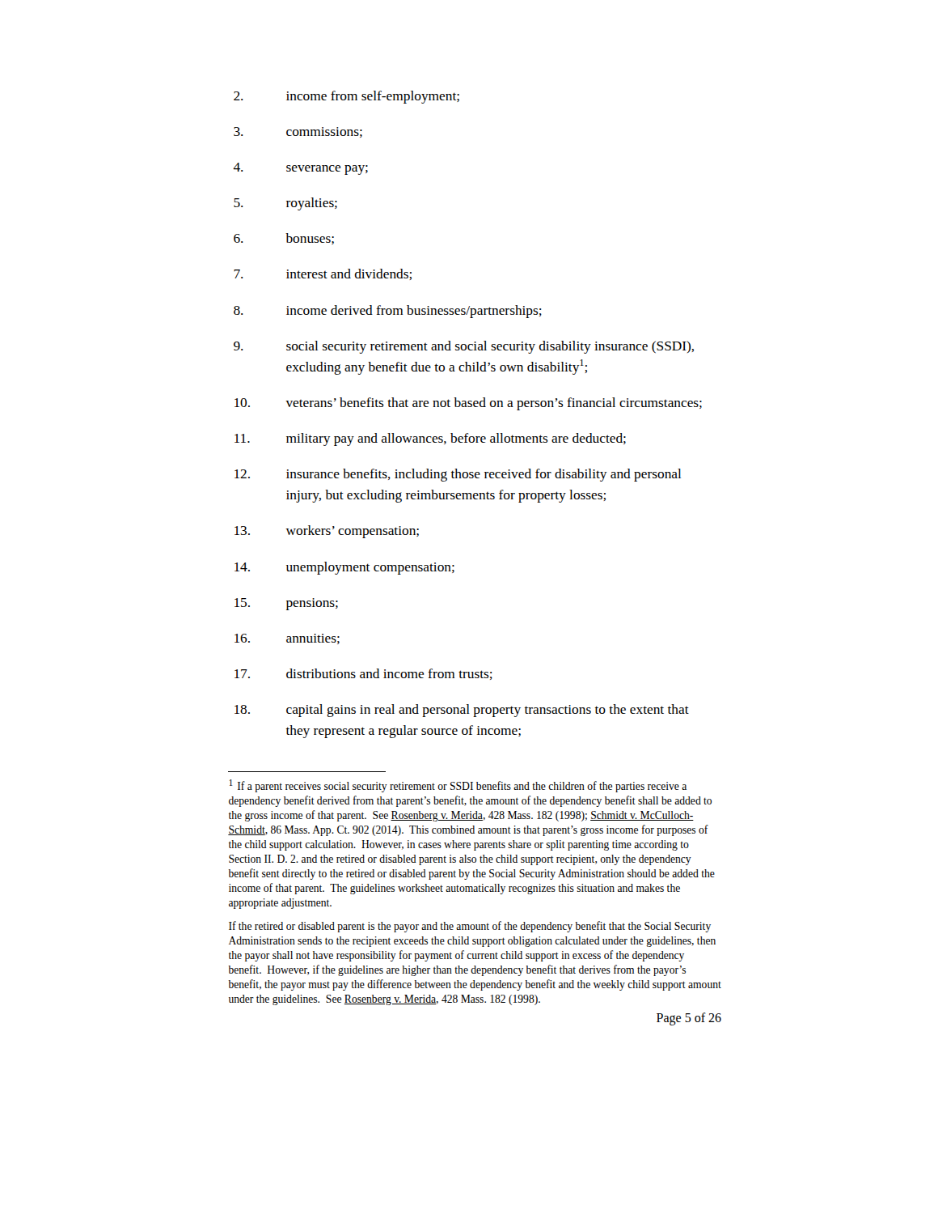2. income from self-employment;
3. commissions;
4. severance pay;
5. royalties;
6. bonuses;
7. interest and dividends;
8. income derived from businesses/partnerships;
9. social security retirement and social security disability insurance (SSDI), excluding any benefit due to a child’s own disability1;
10. veterans’ benefits that are not based on a person’s financial circumstances;
11. military pay and allowances, before allotments are deducted;
12. insurance benefits, including those received for disability and personal injury, but excluding reimbursements for property losses;
13. workers’ compensation;
14. unemployment compensation;
15. pensions;
16. annuities;
17. distributions and income from trusts;
18. capital gains in real and personal property transactions to the extent that they represent a regular source of income;
1 If a parent receives social security retirement or SSDI benefits and the children of the parties receive a dependency benefit derived from that parent’s benefit, the amount of the dependency benefit shall be added to the gross income of that parent. See Rosenberg v. Merida, 428 Mass. 182 (1998); Schmidt v. McCulloch-Schmidt, 86 Mass. App. Ct. 902 (2014). This combined amount is that parent’s gross income for purposes of the child support calculation. However, in cases where parents share or split parenting time according to Section II. D. 2. and the retired or disabled parent is also the child support recipient, only the dependency benefit sent directly to the retired or disabled parent by the Social Security Administration should be added the income of that parent. The guidelines worksheet automatically recognizes this situation and makes the appropriate adjustment.
If the retired or disabled parent is the payor and the amount of the dependency benefit that the Social Security Administration sends to the recipient exceeds the child support obligation calculated under the guidelines, then the payor shall not have responsibility for payment of current child support in excess of the dependency benefit. However, if the guidelines are higher than the dependency benefit that derives from the payor’s benefit, the payor must pay the difference between the dependency benefit and the weekly child support amount under the guidelines. See Rosenberg v. Merida, 428 Mass. 182 (1998).
Page 5 of 26